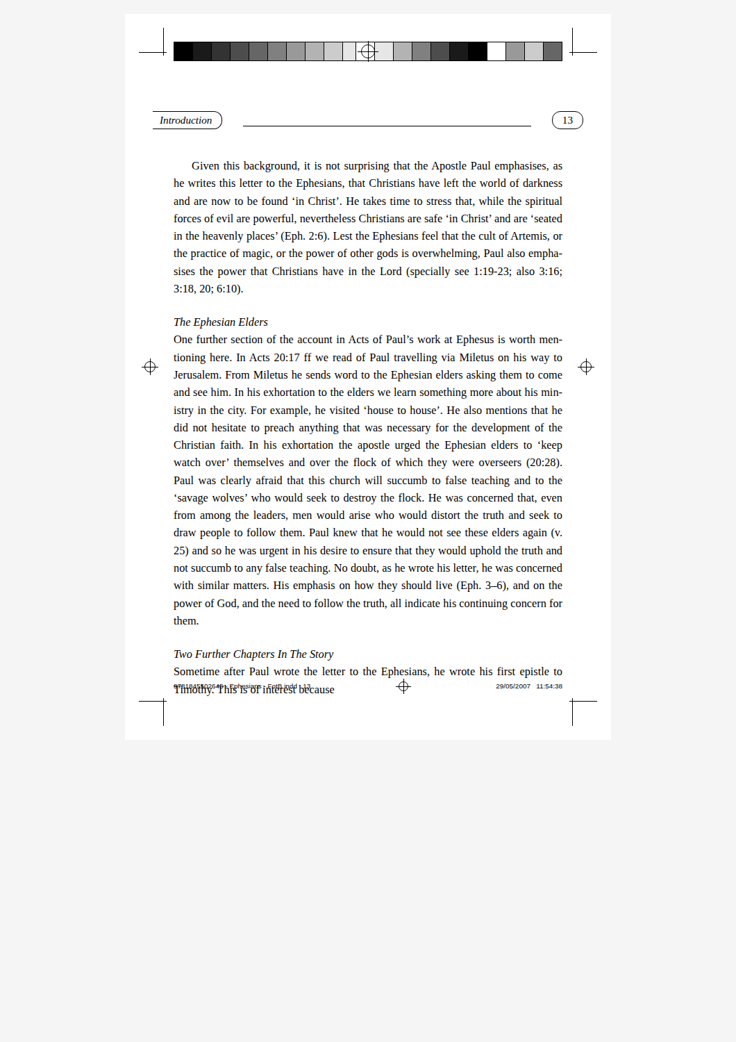Introduction
13
Given this background, it is not surprising that the Apostle Paul emphasises, as he writes this letter to the Ephesians, that Christians have left the world of darkness and are now to be found ‘in Christ’. He takes time to stress that, while the spiritual forces of evil are powerful, nevertheless Christians are safe ‘in Christ’ and are ‘seated in the heavenly places’ (Eph. 2:6). Lest the Ephesians feel that the cult of Artemis, or the practice of magic, or the power of other gods is overwhelming, Paul also emphasises the power that Christians have in the Lord (specially see 1:19-23; also 3:16; 3:18, 20; 6:10).
The Ephesian Elders
One further section of the account in Acts of Paul’s work at Ephesus is worth mentioning here. In Acts 20:17 ff we read of Paul travelling via Miletus on his way to Jerusalem. From Miletus he sends word to the Ephesian elders asking them to come and see him. In his exhortation to the elders we learn something more about his ministry in the city. For example, he visited ‘house to house’. He also mentions that he did not hesitate to preach anything that was necessary for the development of the Christian faith. In his exhortation the apostle urged the Ephesian elders to ‘keep watch over’ themselves and over the flock of which they were overseers (20:28). Paul was clearly afraid that this church will succumb to false teaching and to the ‘savage wolves’ who would seek to destroy the flock. He was concerned that, even from among the leaders, men would arise who would distort the truth and seek to draw people to follow them. Paul knew that he would not see these elders again (v. 25) and so he was urgent in his desire to ensure that they would uphold the truth and not succumb to any false teaching. No doubt, as he wrote his letter, he was concerned with similar matters. His emphasis on how they should live (Eph. 3–6), and on the power of God, and the need to follow the truth, all indicate his continuing concern for them.
Two Further Chapters In The Story
Sometime after Paul wrote the letter to the Ephesians, he wrote his first epistle to Timothy. This is of interest because
9781845502645 - Ephesians - FotB.indd 13 29/05/2007 11:54:38